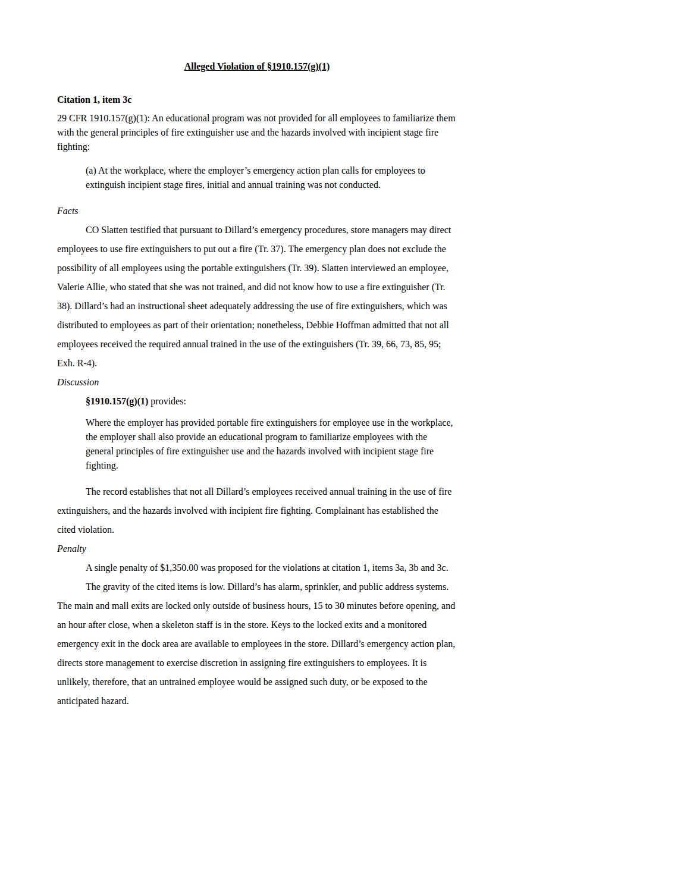Alleged Violation of §1910.157(g)(1)
Citation 1, item 3c
29 CFR 1910.157(g)(1): An educational program was not provided for all employees to familiarize them with the general principles of fire extinguisher use and the hazards involved with incipient stage fire fighting:
(a) At the workplace, where the employer’s emergency action plan calls for employees to extinguish incipient stage fires, initial and annual training was not conducted.
Facts
CO Slatten testified that pursuant to Dillard’s emergency procedures, store managers may direct employees to use fire extinguishers to put out a fire (Tr. 37). The emergency plan does not exclude the possibility of all employees using the portable extinguishers (Tr. 39). Slatten interviewed an employee, Valerie Allie, who stated that she was not trained, and did not know how to use a fire extinguisher (Tr. 38). Dillard’s had an instructional sheet adequately addressing the use of fire extinguishers, which was distributed to employees as part of their orientation; nonetheless, Debbie Hoffman admitted that not all employees received the required annual trained in the use of the extinguishers (Tr. 39, 66, 73, 85, 95; Exh. R-4).
Discussion
§1910.157(g)(1) provides:
Where the employer has provided portable fire extinguishers for employee use in the workplace, the employer shall also provide an educational program to familiarize employees with the general principles of fire extinguisher use and the hazards involved with incipient stage fire fighting.
The record establishes that not all Dillard’s employees received annual training in the use of fire extinguishers, and the hazards involved with incipient fire fighting. Complainant has established the cited violation.
Penalty
A single penalty of $1,350.00 was proposed for the violations at citation 1, items 3a, 3b and 3c.
The gravity of the cited items is low. Dillard’s has alarm, sprinkler, and public address systems. The main and mall exits are locked only outside of business hours, 15 to 30 minutes before opening, and an hour after close, when a skeleton staff is in the store. Keys to the locked exits and a monitored emergency exit in the dock area are available to employees in the store. Dillard’s emergency action plan, directs store management to exercise discretion in assigning fire extinguishers to employees. It is unlikely, therefore, that an untrained employee would be assigned such duty, or be exposed to the anticipated hazard.